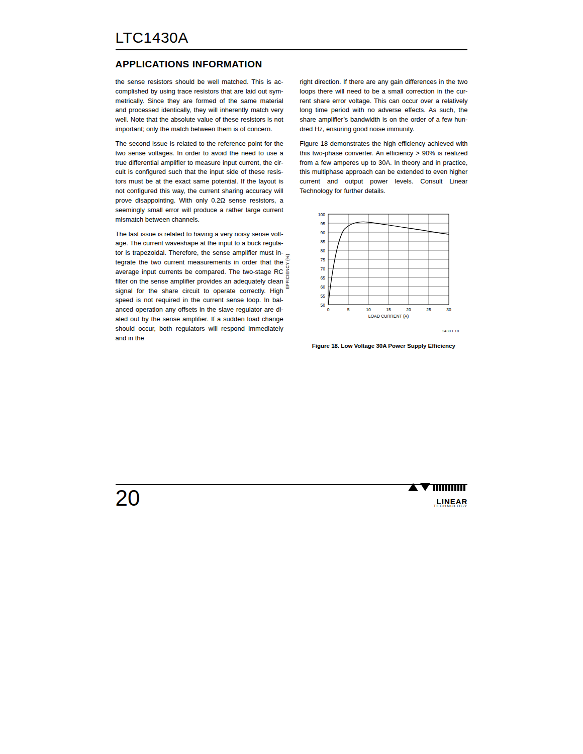LTC1430A
APPLICATIONS INFORMATION
the sense resistors should be well matched. This is accomplished by using trace resistors that are laid out symmetrically. Since they are formed of the same material and processed identically, they will inherently match very well. Note that the absolute value of these resistors is not important; only the match between them is of concern.
The second issue is related to the reference point for the two sense voltages. In order to avoid the need to use a true differential amplifier to measure input current, the circuit is configured such that the input side of these resistors must be at the exact same potential. If the layout is not configured this way, the current sharing accuracy will prove disappointing. With only 0.2Ω sense resistors, a seemingly small error will produce a rather large current mismatch between channels.
The last issue is related to having a very noisy sense voltage. The current waveshape at the input to a buck regulator is trapezoidal. Therefore, the sense amplifier must integrate the two current measurements in order that the average input currents be compared. The two-stage RC filter on the sense amplifier provides an adequately clean signal for the share circuit to operate correctly. High speed is not required in the current sense loop. In balanced operation any offsets in the slave regulator are dialed out by the sense amplifier. If a sudden load change should occur, both regulators will respond immediately and in the
right direction. If there are any gain differences in the two loops there will need to be a small correction in the current share error voltage. This can occur over a relatively long time period with no adverse effects. As such, the share amplifier’s bandwidth is on the order of a few hundred Hz, ensuring good noise immunity.
Figure 18 demonstrates the high efficiency achieved with this two-phase converter. An efficiency > 90% is realized from a few amperes up to 30A. In theory and in practice, this multiphase approach can be extended to even higher current and output power levels. Consult Linear Technology for further details.
EFFICIENCY (%) 100 95 90 85 80 75 70 65 60 55 50 0 5 10 15 20 25 30 LOAD CURRENT (A)
1430 F18
Figure 18. Low Voltage 30A Power Supply Efficiency
20
LINEAR TECHNOLOGY